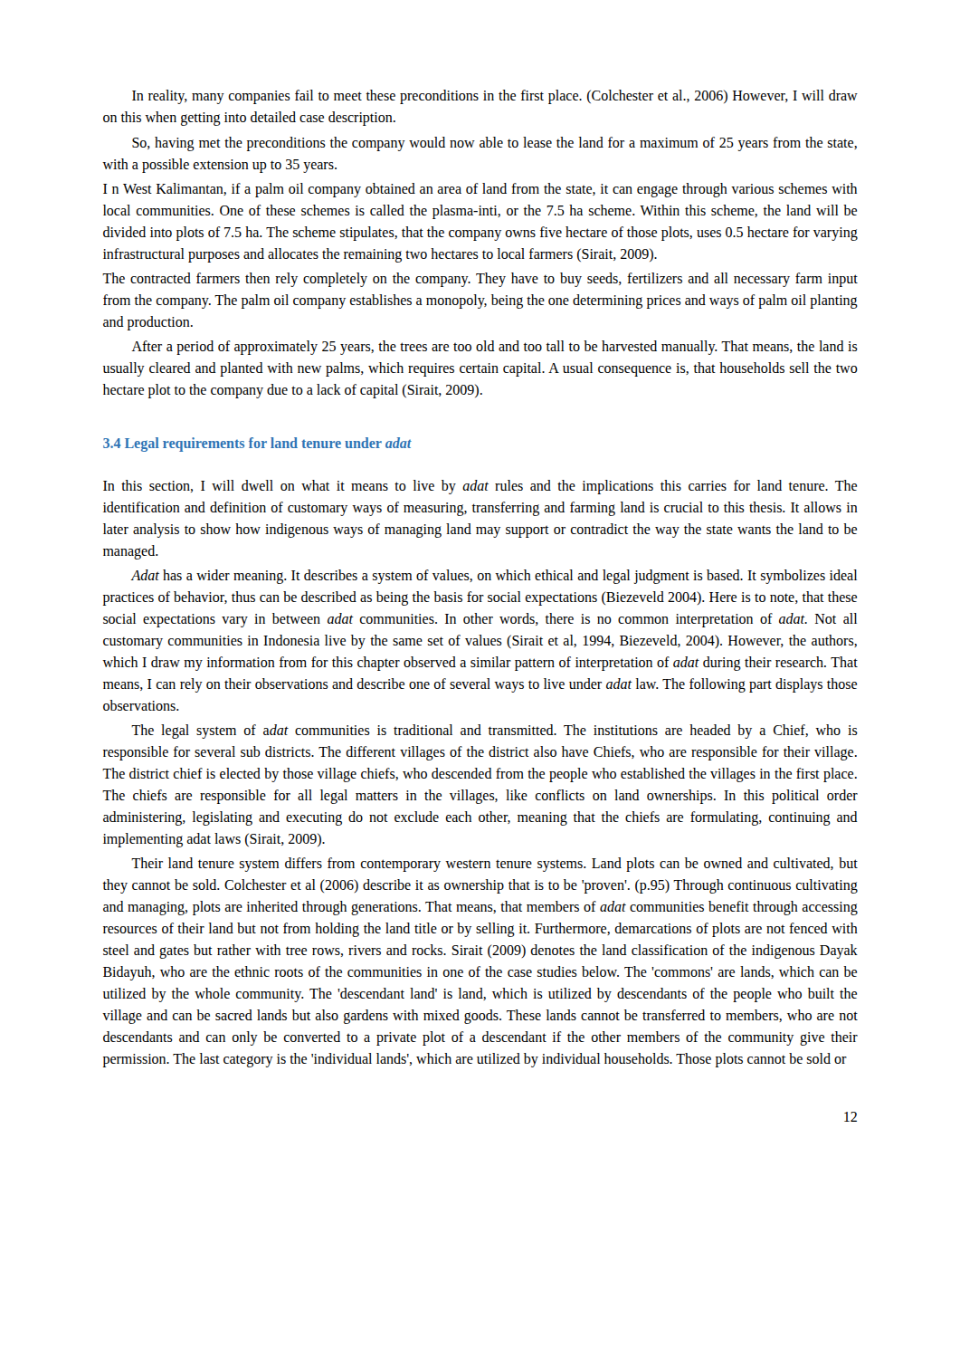In reality, many companies fail to meet these preconditions in the first place. (Colchester et al., 2006) However, I will draw on this when getting into detailed case description.
So, having met the preconditions the company would now able to lease the land for a maximum of 25 years from the state, with a possible extension up to 35 years.
I n West Kalimantan, if a palm oil company obtained an area of land from the state, it can engage through various schemes with local communities. One of these schemes is called the plasma-inti, or the 7.5 ha scheme. Within this scheme, the land will be divided into plots of 7.5 ha. The scheme stipulates, that the company owns five hectare of those plots, uses 0.5 hectare for varying infrastructural purposes and allocates the remaining two hectares to local farmers (Sirait, 2009).
The contracted farmers then rely completely on the company. They have to buy seeds, fertilizers and all necessary farm input from the company. The palm oil company establishes a monopoly, being the one determining prices and ways of palm oil planting and production.
After a period of approximately 25 years, the trees are too old and too tall to be harvested manually. That means, the land is usually cleared and planted with new palms, which requires certain capital. A usual consequence is, that households sell the two hectare plot to the company due to a lack of capital (Sirait, 2009).
3.4 Legal requirements for land tenure under adat
In this section, I will dwell on what it means to live by adat rules and the implications this carries for land tenure. The identification and definition of customary ways of measuring, transferring and farming land is crucial to this thesis. It allows in later analysis to show how indigenous ways of managing land may support or contradict the way the state wants the land to be managed.
Adat has a wider meaning. It describes a system of values, on which ethical and legal judgment is based. It symbolizes ideal practices of behavior, thus can be described as being the basis for social expectations (Biezeveld 2004). Here is to note, that these social expectations vary in between adat communities. In other words, there is no common interpretation of adat. Not all customary communities in Indonesia live by the same set of values (Sirait et al, 1994, Biezeveld, 2004). However, the authors, which I draw my information from for this chapter observed a similar pattern of interpretation of adat during their research. That means, I can rely on their observations and describe one of several ways to live under adat law. The following part displays those observations.
The legal system of adat communities is traditional and transmitted. The institutions are headed by a Chief, who is responsible for several sub districts. The different villages of the district also have Chiefs, who are responsible for their village. The district chief is elected by those village chiefs, who descended from the people who established the villages in the first place. The chiefs are responsible for all legal matters in the villages, like conflicts on land ownerships. In this political order administering, legislating and executing do not exclude each other, meaning that the chiefs are formulating, continuing and implementing adat laws (Sirait, 2009).
Their land tenure system differs from contemporary western tenure systems. Land plots can be owned and cultivated, but they cannot be sold. Colchester et al (2006) describe it as ownership that is to be 'proven'. (p.95) Through continuous cultivating and managing, plots are inherited through generations. That means, that members of adat communities benefit through accessing resources of their land but not from holding the land title or by selling it. Furthermore, demarcations of plots are not fenced with steel and gates but rather with tree rows, rivers and rocks. Sirait (2009) denotes the land classification of the indigenous Dayak Bidayuh, who are the ethnic roots of the communities in one of the case studies below. The 'commons' are lands, which can be utilized by the whole community. The 'descendant land' is land, which is utilized by descendants of the people who built the village and can be sacred lands but also gardens with mixed goods. These lands cannot be transferred to members, who are not descendants and can only be converted to a private plot of a descendant if the other members of the community give their permission. The last category is the 'individual lands', which are utilized by individual households. Those plots cannot be sold or
12